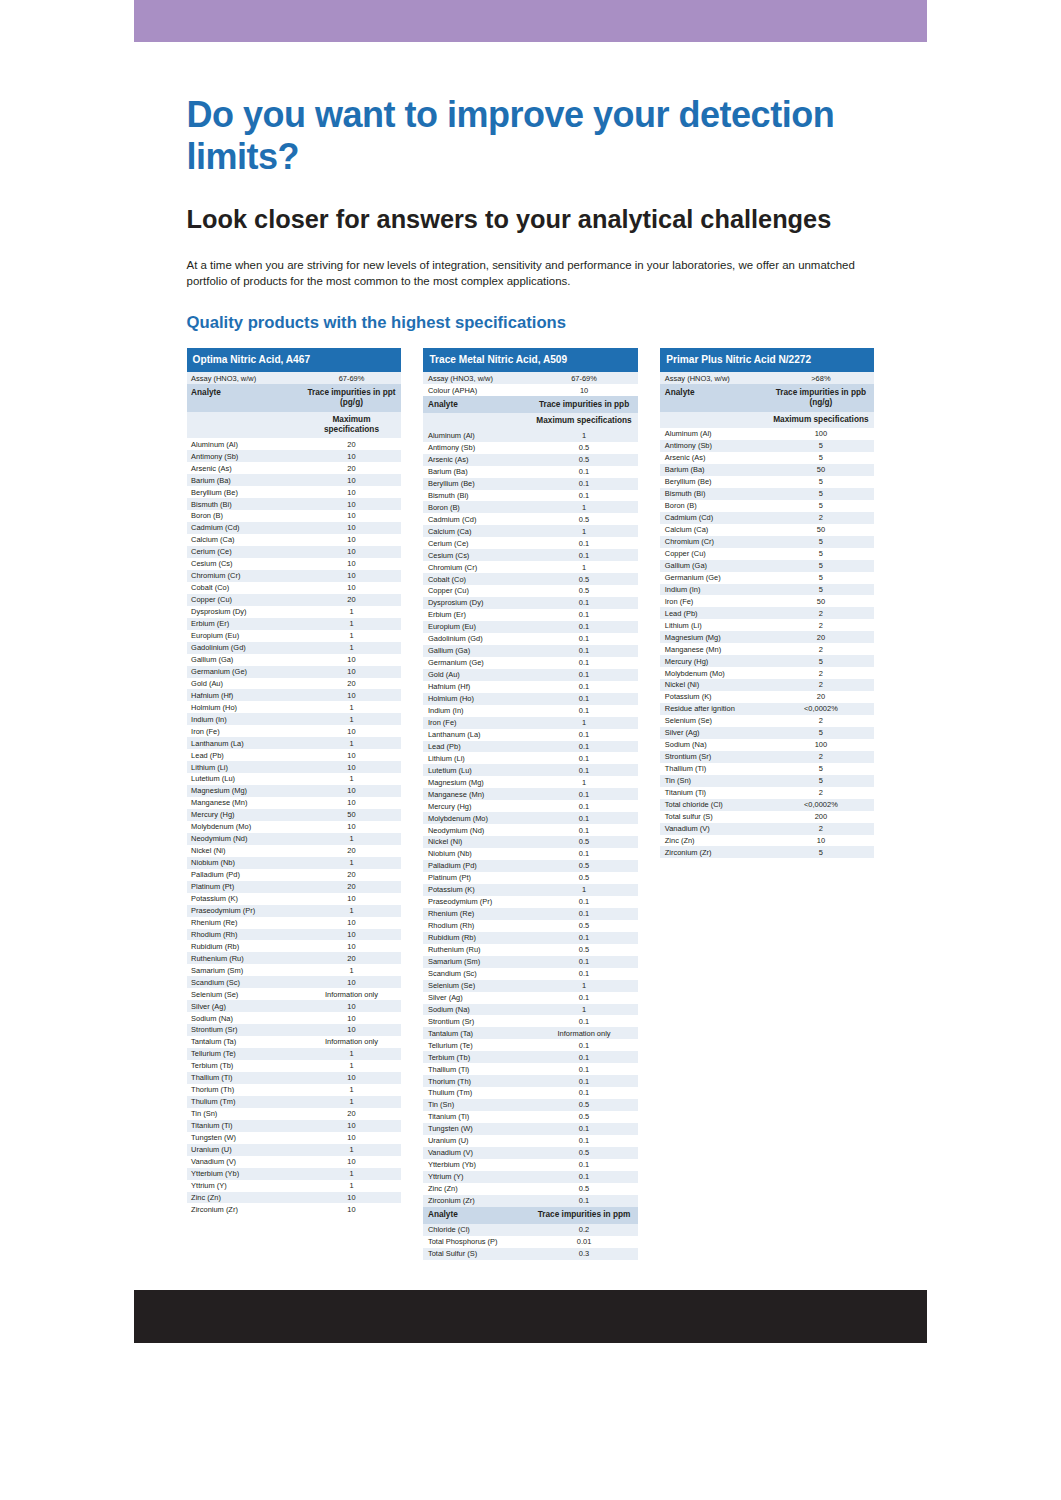Do you want to improve your detection limits?
Look closer for answers to your analytical challenges
At a time when you are striving for new levels of integration, sensitivity and performance in your laboratories, we offer an unmatched portfolio of products for the most common to the most complex applications.
Quality products with the highest specifications
Optima Nitric Acid, A467
| Assay (HNO3, w/w) | 67-69% |
| Analyte | Trace impurities in ppt (pg/g) |
| | Maximum specifications |
| Aluminum (Al) | 20 |
| Antimony (Sb) | 10 |
| Arsenic (As) | 20 |
| Barium (Ba) | 10 |
| Beryllium (Be) | 10 |
| Bismuth (Bi) | 10 |
| Boron (B) | 10 |
| Cadmium (Cd) | 10 |
| Calcium (Ca) | 10 |
| Cerium (Ce) | 10 |
| Cesium (Cs) | 10 |
| Chromium (Cr) | 10 |
| Cobalt (Co) | 10 |
| Copper (Cu) | 20 |
| Dysprosium (Dy) | 1 |
| Erbium (Er) | 1 |
| Europium (Eu) | 1 |
| Gadolinium (Gd) | 1 |
| Gallium (Ga) | 10 |
| Germanium (Ge) | 10 |
| Gold (Au) | 20 |
| Hafnium (Hf) | 10 |
| Holmium (Ho) | 1 |
| Indium (In) | 1 |
| Iron (Fe) | 10 |
| Lanthanum (La) | 1 |
| Lead (Pb) | 10 |
| Lithium (Li) | 10 |
| Lutetium (Lu) | 1 |
| Magnesium (Mg) | 10 |
| Manganese (Mn) | 10 |
| Mercury (Hg) | 50 |
| Molybdenum (Mo) | 10 |
| Neodymium (Nd) | 1 |
| Nickel (Ni) | 20 |
| Niobium (Nb) | 1 |
| Palladium (Pd) | 20 |
| Platinum (Pt) | 20 |
| Potassium (K) | 10 |
| Praseodymium (Pr) | 1 |
| Rhenium (Re) | 10 |
| Rhodium (Rh) | 10 |
| Rubidium (Rb) | 10 |
| Ruthenium (Ru) | 20 |
| Samarium (Sm) | 1 |
| Scandium (Sc) | 10 |
| Selenium (Se) | Information only |
| Silver (Ag) | 10 |
| Sodium (Na) | 10 |
| Strontium (Sr) | 10 |
| Tantalum (Ta) | Information only |
| Tellurium (Te) | 1 |
| Terbium (Tb) | 1 |
| Thallium (Tl) | 10 |
| Thorium (Th) | 1 |
| Thulium (Tm) | 1 |
| Tin (Sn) | 20 |
| Titanium (Ti) | 10 |
| Tungsten (W) | 10 |
| Uranium (U) | 1 |
| Vanadium (V) | 10 |
| Ytterbium (Yb) | 1 |
| Yttrium (Y) | 1 |
| Zinc (Zn) | 10 |
| Zirconium (Zr) | 10 |
Trace Metal Nitric Acid, A509
| Assay (HNO3, w/w) | 67-69% |
| Colour (APHA) | 10 |
| Analyte | Trace impurities in ppb |
| | Maximum specifications |
| Aluminum (Al) | 1 |
| Antimony (Sb) | 0.5 |
| Arsenic (As) | 0.5 |
| Barium (Ba) | 0.1 |
| Beryllium (Be) | 0.1 |
| Bismuth (Bi) | 0.1 |
| Boron (B) | 1 |
| Cadmium (Cd) | 0.5 |
| Calcium (Ca) | 1 |
| Cerium (Ce) | 0.1 |
| Cesium (Cs) | 0.1 |
| Chromium (Cr) | 1 |
| Cobalt (Co) | 0.5 |
| Copper (Cu) | 0.5 |
| Dysprosium (Dy) | 0.1 |
| Erbium (Er) | 0.1 |
| Europium (Eu) | 0.1 |
| Gadolinium (Gd) | 0.1 |
| Gallium (Ga) | 0.1 |
| Germanium (Ge) | 0.1 |
| Gold (Au) | 0.1 |
| Hafnium (Hf) | 0.1 |
| Holmium (Ho) | 0.1 |
| Indium (In) | 0.1 |
| Iron (Fe) | 1 |
| Lanthanum (La) | 0.1 |
| Lead (Pb) | 0.1 |
| Lithium (Li) | 0.1 |
| Lutetium (Lu) | 0.1 |
| Magnesium (Mg) | 1 |
| Manganese (Mn) | 0.1 |
| Mercury (Hg) | 0.1 |
| Molybdenum (Mo) | 0.1 |
| Neodymium (Nd) | 0.1 |
| Nickel (Ni) | 0.5 |
| Niobium (Nb) | 0.1 |
| Palladium (Pd) | 0.5 |
| Platinum (Pt) | 0.5 |
| Potassium (K) | 1 |
| Praseodymium (Pr) | 0.1 |
| Rhenium (Re) | 0.1 |
| Rhodium (Rh) | 0.5 |
| Rubidium (Rb) | 0.1 |
| Ruthenium (Ru) | 0.5 |
| Samarium (Sm) | 0.1 |
| Scandium (Sc) | 0.1 |
| Selenium (Se) | 1 |
| Silver (Ag) | 0.1 |
| Sodium (Na) | 1 |
| Strontium (Sr) | 0.1 |
| Tantalum (Ta) | Information only |
| Tellurium (Te) | 0.1 |
| Terbium (Tb) | 0.1 |
| Thallium (Tl) | 0.1 |
| Thorium (Th) | 0.1 |
| Thulium (Tm) | 0.1 |
| Tin (Sn) | 0.5 |
| Titanium (Ti) | 0.5 |
| Tungsten (W) | 0.1 |
| Uranium (U) | 0.1 |
| Vanadium (V) | 0.5 |
| Ytterbium (Yb) | 0.1 |
| Yttrium (Y) | 0.1 |
| Zinc (Zn) | 0.5 |
| Zirconium (Zr) | 0.1 |
| Analyte | Trace impurities in ppm |
| Chloride (Cl) | 0.2 |
| Total Phosphorus (P) | 0.01 |
| Total Sulfur (S) | 0.3 |
Primar Plus Nitric Acid N/2272
| Assay (HNO3, w/w) | >68% |
| Analyte | Trace impurities in ppb (ng/g) |
| | Maximum specifications |
| Aluminum (Al) | 100 |
| Antimony (Sb) | 5 |
| Arsenic (As) | 5 |
| Barium (Ba) | 50 |
| Beryllium (Be) | 5 |
| Bismuth (Bi) | 5 |
| Boron (B) | 5 |
| Cadmium (Cd) | 2 |
| Calcium (Ca) | 50 |
| Chromium (Cr) | 5 |
| Copper (Cu) | 5 |
| Gallium (Ga) | 5 |
| Germanium (Ge) | 5 |
| Indium (In) | 5 |
| Iron (Fe) | 50 |
| Lead (Pb) | 2 |
| Lithium (Li) | 2 |
| Magnesium (Mg) | 20 |
| Manganese (Mn) | 2 |
| Mercury (Hg) | 5 |
| Molybdenum (Mo) | 2 |
| Nickel (Ni) | 2 |
| Potassium (K) | 20 |
| Residue after ignition | <0,0002% |
| Selenium (Se) | 2 |
| Silver (Ag) | 5 |
| Sodium (Na) | 100 |
| Strontium (Sr) | 2 |
| Thallium (Tl) | 5 |
| Tin (Sn) | 5 |
| Titanium (Ti) | 2 |
| Total chloride (Cl) | <0,0002% |
| Total sulfur (S) | 200 |
| Vanadium (V) | 2 |
| Zinc (Zn) | 10 |
| Zirconium (Zr) | 5 |